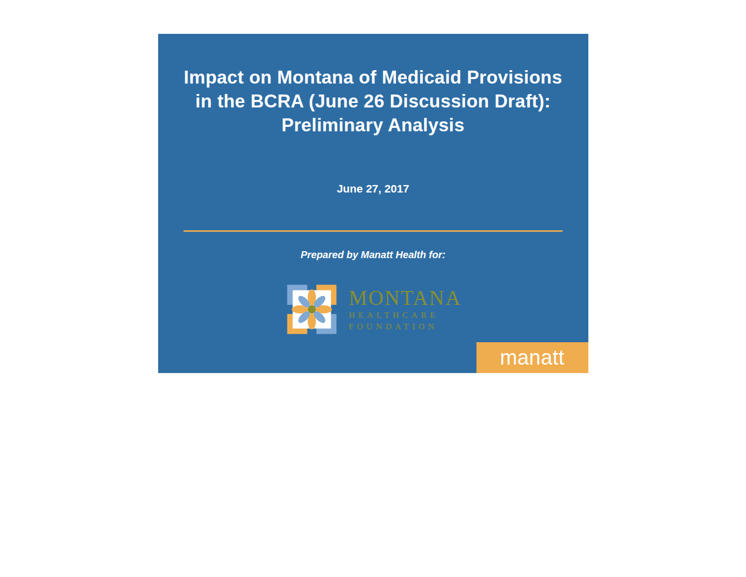Impact on Montana of Medicaid Provisions in the BCRA (June 26 Discussion Draft):
Preliminary Analysis
June 27, 2017
Prepared by Manatt Health for:
MONTANA HEALTHCARE FOUNDATION
manatt